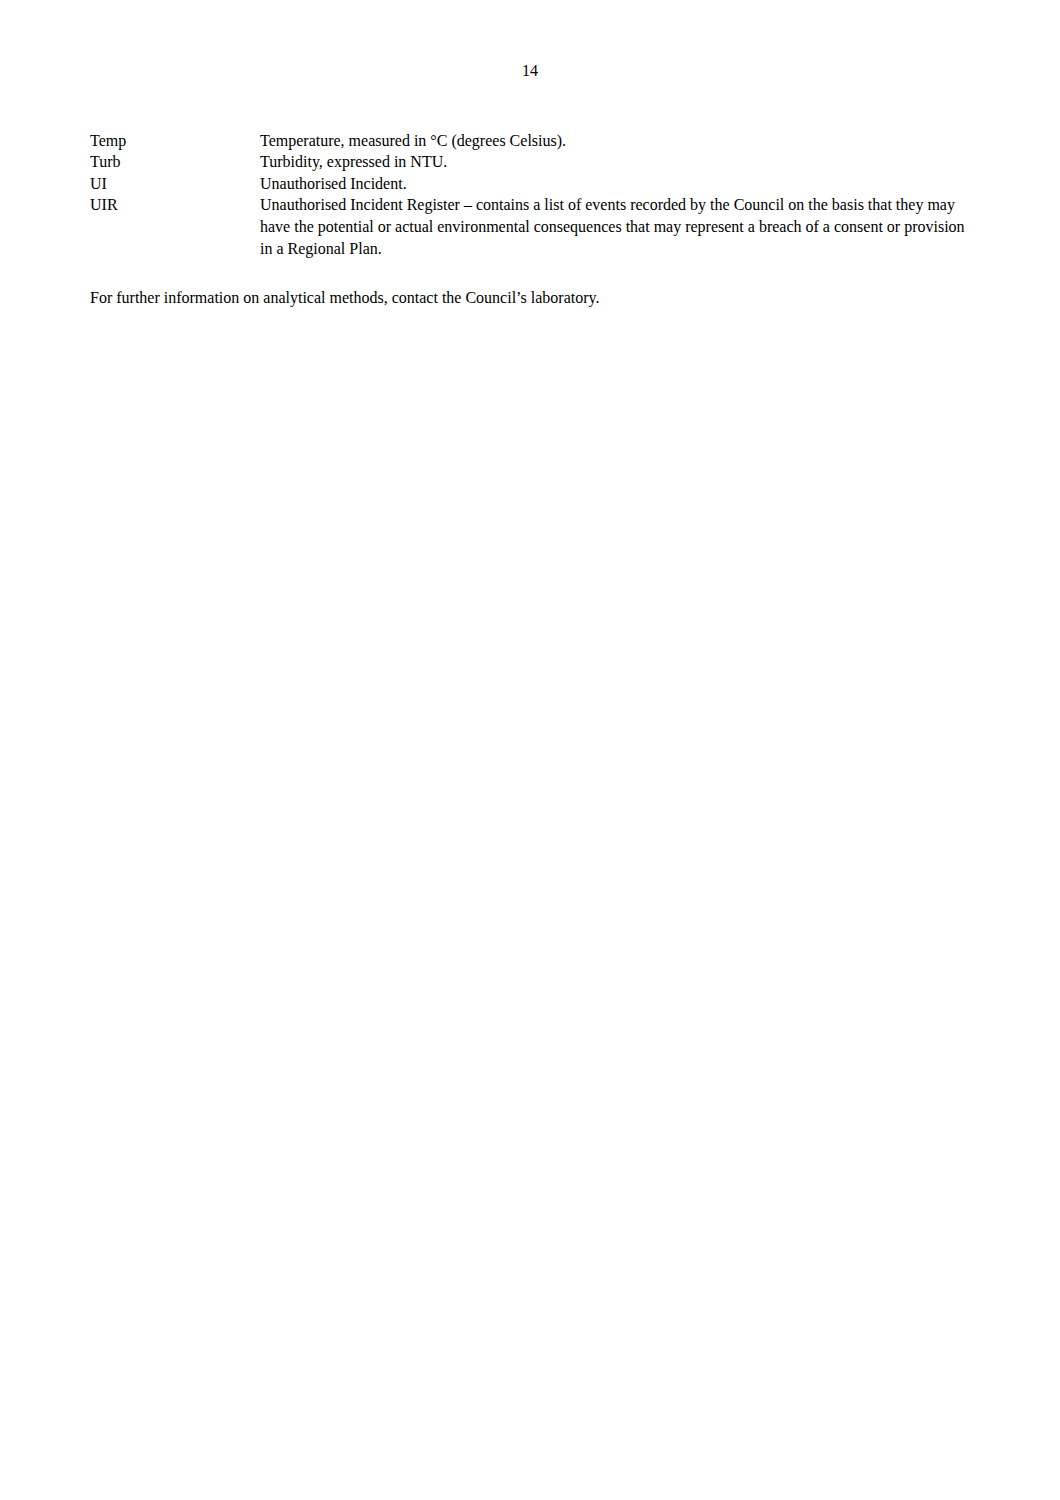14
| Temp | Temperature, measured in °C (degrees Celsius). |
| Turb | Turbidity, expressed in NTU. |
| UI | Unauthorised Incident. |
| UIR | Unauthorised Incident Register – contains a list of events recorded by the Council on the basis that they may have the potential or actual environmental consequences that may represent a breach of a consent or provision in a Regional Plan. |
For further information on analytical methods, contact the Council’s laboratory.